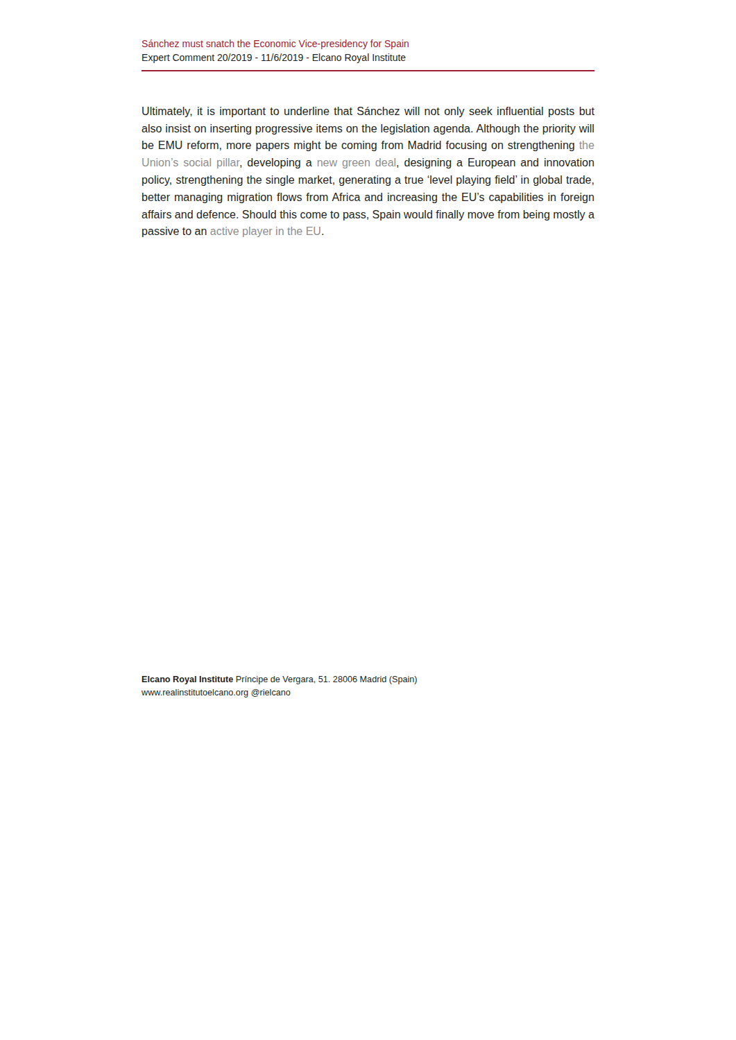Sánchez must snatch the Economic Vice-presidency for Spain
Expert Comment 20/2019 - 11/6/2019 - Elcano Royal Institute
Ultimately, it is important to underline that Sánchez will not only seek influential posts but also insist on inserting progressive items on the legislation agenda. Although the priority will be EMU reform, more papers might be coming from Madrid focusing on strengthening the Union’s social pillar, developing a new green deal, designing a European and innovation policy, strengthening the single market, generating a true ‘level playing field’ in global trade, better managing migration flows from Africa and increasing the EU’s capabilities in foreign affairs and defence. Should this come to pass, Spain would finally move from being mostly a passive to an active player in the EU.
Elcano Royal Institute Príncipe de Vergara, 51. 28006 Madrid (Spain)
www.realinstitutoelcano.org @rielcano